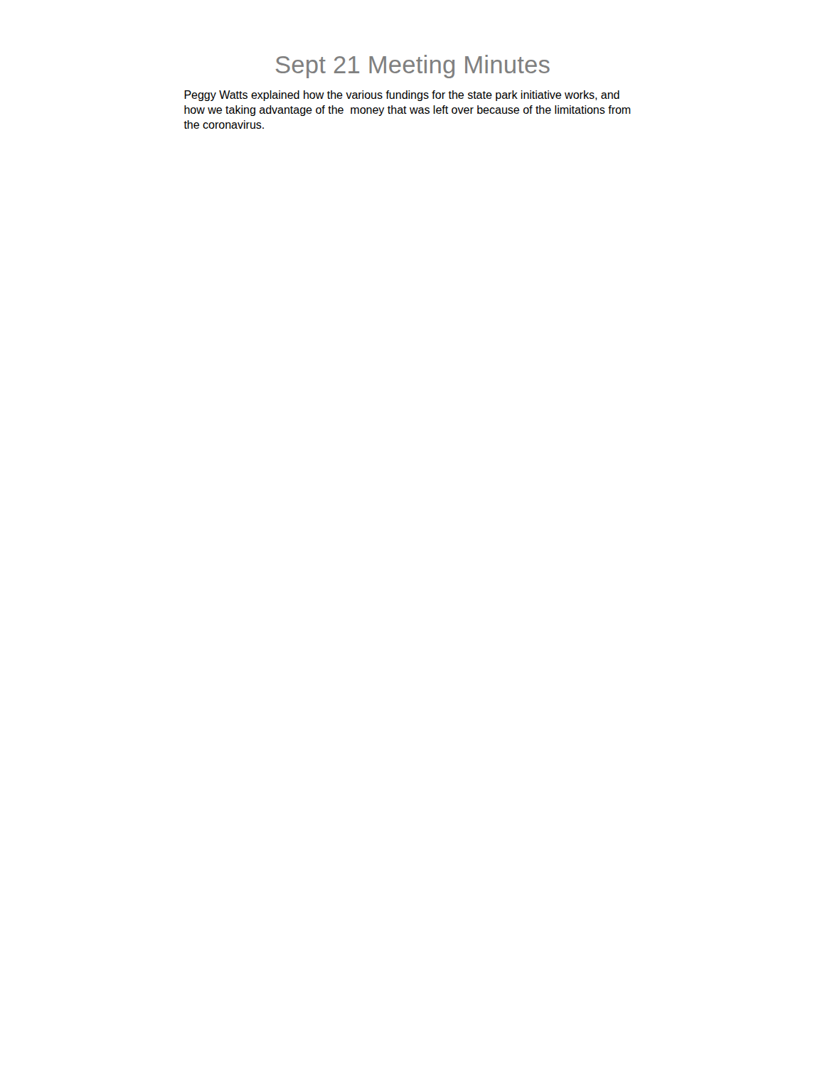Sept 21 Meeting Minutes
Peggy Watts explained how the various fundings for the state park initiative works, and how we taking advantage of the money that was left over because of the limitations from the coronavirus.